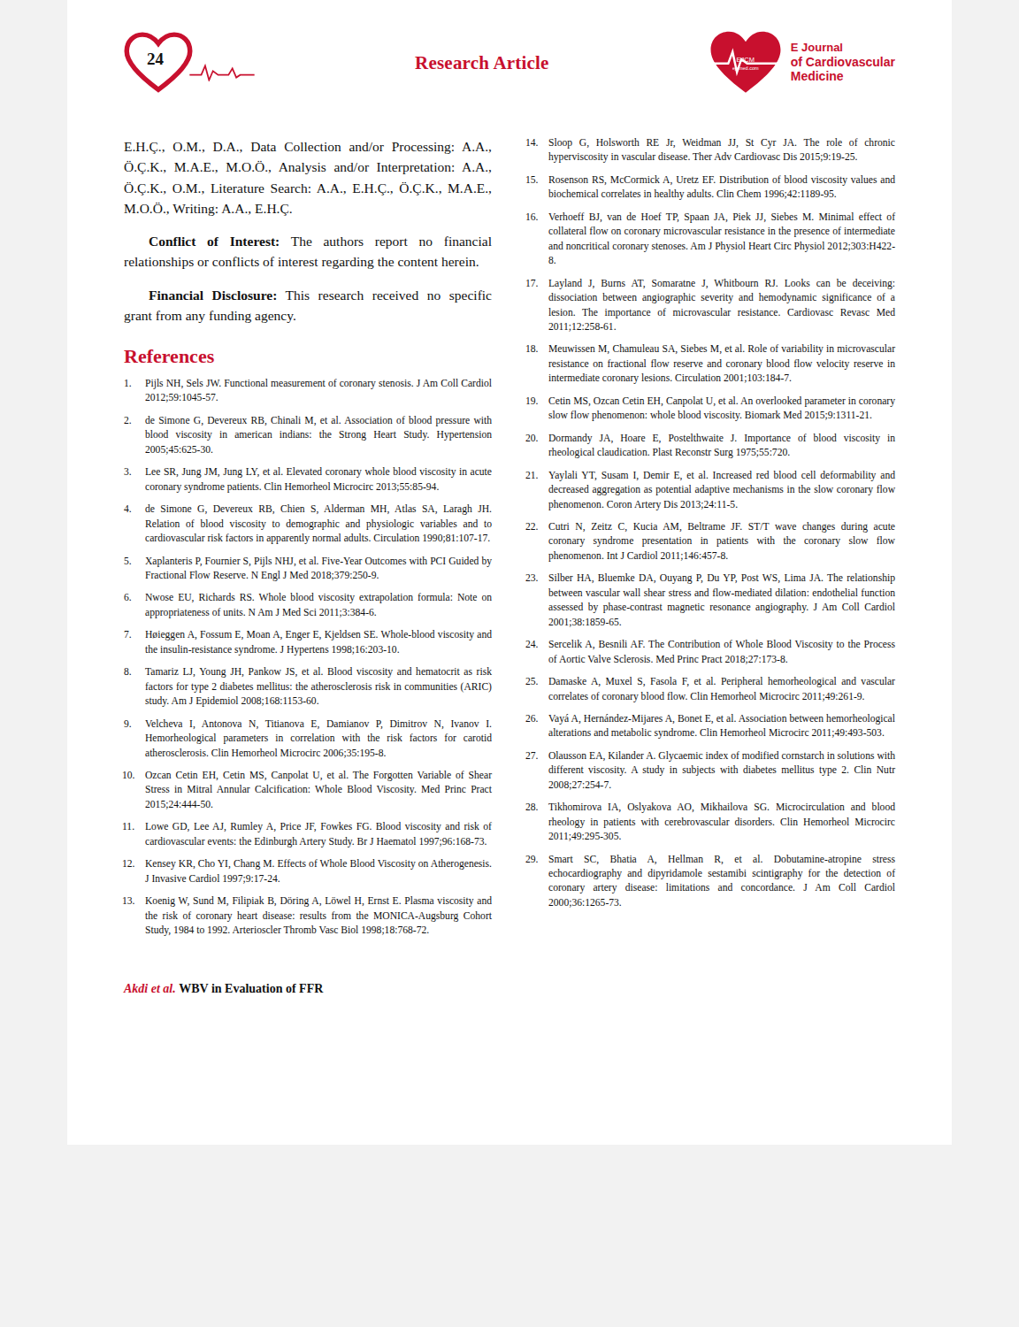24
Research Article
EJCM
ejcmed.com
E Journal
of Cardiovascular
Medicine
E.H.Ç., O.M., D.A., Data Collection and/or Processing: A.A., Ö.Ç.K., M.A.E., M.O.Ö., Analysis and/or Interpretation: A.A., Ö.Ç.K., O.M., Literature Search: A.A., E.H.Ç., Ö.Ç.K., M.A.E., M.O.Ö., Writing: A.A., E.H.Ç.
Conflict of Interest: The authors report no financial relationships or conflicts of interest regarding the content herein.
Financial Disclosure: This research received no specific grant from any funding agency.
References
Pijls NH, Sels JW. Functional measurement of coronary stenosis. J Am Coll Cardiol 2012;59:1045-57.
de Simone G, Devereux RB, Chinali M, et al. Association of blood pressure with blood viscosity in american indians: the Strong Heart Study. Hypertension 2005;45:625-30.
Lee SR, Jung JM, Jung LY, et al. Elevated coronary whole blood viscosity in acute coronary syndrome patients. Clin Hemorheol Microcirc 2013;55:85-94.
de Simone G, Devereux RB, Chien S, Alderman MH, Atlas SA, Laragh JH. Relation of blood viscosity to demographic and physiologic variables and to cardiovascular risk factors in apparently normal adults. Circulation 1990;81:107-17.
Xaplanteris P, Fournier S, Pijls NHJ, et al. Five-Year Outcomes with PCI Guided by Fractional Flow Reserve. N Engl J Med 2018;379:250-9.
Nwose EU, Richards RS. Whole blood viscosity extrapolation formula: Note on appropriateness of units. N Am J Med Sci 2011;3:384-6.
Høieggen A, Fossum E, Moan A, Enger E, Kjeldsen SE. Whole-blood viscosity and the insulin-resistance syndrome. J Hypertens 1998;16:203-10.
Tamariz LJ, Young JH, Pankow JS, et al. Blood viscosity and hematocrit as risk factors for type 2 diabetes mellitus: the atherosclerosis risk in communities (ARIC) study. Am J Epidemiol 2008;168:1153-60.
Velcheva I, Antonova N, Titianova E, Damianov P, Dimitrov N, Ivanov I. Hemorheological parameters in correlation with the risk factors for carotid atherosclerosis. Clin Hemorheol Microcirc 2006;35:195-8.
Ozcan Cetin EH, Cetin MS, Canpolat U, et al. The Forgotten Variable of Shear Stress in Mitral Annular Calcification: Whole Blood Viscosity. Med Princ Pract 2015;24:444-50.
Lowe GD, Lee AJ, Rumley A, Price JF, Fowkes FG. Blood viscosity and risk of cardiovascular events: the Edinburgh Artery Study. Br J Haematol 1997;96:168-73.
Kensey KR, Cho YI, Chang M. Effects of Whole Blood Viscosity on Atherogenesis. J Invasive Cardiol 1997;9:17-24.
Koenig W, Sund M, Filipiak B, Döring A, Löwel H, Ernst E. Plasma viscosity and the risk of coronary heart disease: results from the MONICA-Augsburg Cohort Study, 1984 to 1992. Arterioscler Thromb Vasc Biol 1998;18:768-72.
Sloop G, Holsworth RE Jr, Weidman JJ, St Cyr JA. The role of chronic hyperviscosity in vascular disease. Ther Adv Cardiovasc Dis 2015;9:19-25.
Rosenson RS, McCormick A, Uretz EF. Distribution of blood viscosity values and biochemical correlates in healthy adults. Clin Chem 1996;42:1189-95.
Verhoeff BJ, van de Hoef TP, Spaan JA, Piek JJ, Siebes M. Minimal effect of collateral flow on coronary microvascular resistance in the presence of intermediate and noncritical coronary stenoses. Am J Physiol Heart Circ Physiol 2012;303:H422-8.
Layland J, Burns AT, Somaratne J, Whitbourn RJ. Looks can be deceiving: dissociation between angiographic severity and hemodynamic significance of a lesion. The importance of microvascular resistance. Cardiovasc Revasc Med 2011;12:258-61.
Meuwissen M, Chamuleau SA, Siebes M, et al. Role of variability in microvascular resistance on fractional flow reserve and coronary blood flow velocity reserve in intermediate coronary lesions. Circulation 2001;103:184-7.
Cetin MS, Ozcan Cetin EH, Canpolat U, et al. An overlooked parameter in coronary slow flow phenomenon: whole blood viscosity. Biomark Med 2015;9:1311-21.
Dormandy JA, Hoare E, Postelthwaite J. Importance of blood viscosity in rheological claudication. Plast Reconstr Surg 1975;55:720.
Yaylali YT, Susam I, Demir E, et al. Increased red blood cell deformability and decreased aggregation as potential adaptive mechanisms in the slow coronary flow phenomenon. Coron Artery Dis 2013;24:11-5.
Cutri N, Zeitz C, Kucia AM, Beltrame JF. ST/T wave changes during acute coronary syndrome presentation in patients with the coronary slow flow phenomenon. Int J Cardiol 2011;146:457-8.
Silber HA, Bluemke DA, Ouyang P, Du YP, Post WS, Lima JA. The relationship between vascular wall shear stress and flow-mediated dilation: endothelial function assessed by phase-contrast magnetic resonance angiography. J Am Coll Cardiol 2001;38:1859-65.
Sercelik A, Besnili AF. The Contribution of Whole Blood Viscosity to the Process of Aortic Valve Sclerosis. Med Princ Pract 2018;27:173-8.
Damaske A, Muxel S, Fasola F, et al. Peripheral hemorheological and vascular correlates of coronary blood flow. Clin Hemorheol Microcirc 2011;49:261-9.
Vayá A, Hernández-Mijares A, Bonet E, et al. Association between hemorheological alterations and metabolic syndrome. Clin Hemorheol Microcirc 2011;49:493-503.
Olausson EA, Kilander A. Glycaemic index of modified cornstarch in solutions with different viscosity. A study in subjects with diabetes mellitus type 2. Clin Nutr 2008;27:254-7.
Tikhomirova IA, Oslyakova AO, Mikhailova SG. Microcirculation and blood rheology in patients with cerebrovascular disorders. Clin Hemorheol Microcirc 2011;49:295-305.
Smart SC, Bhatia A, Hellman R, et al. Dobutamine-atropine stress echocardiography and dipyridamole sestamibi scintigraphy for the detection of coronary artery disease: limitations and concordance. J Am Coll Cardiol 2000;36:1265-73.
Akdi et al. WBV in Evaluation of FFR